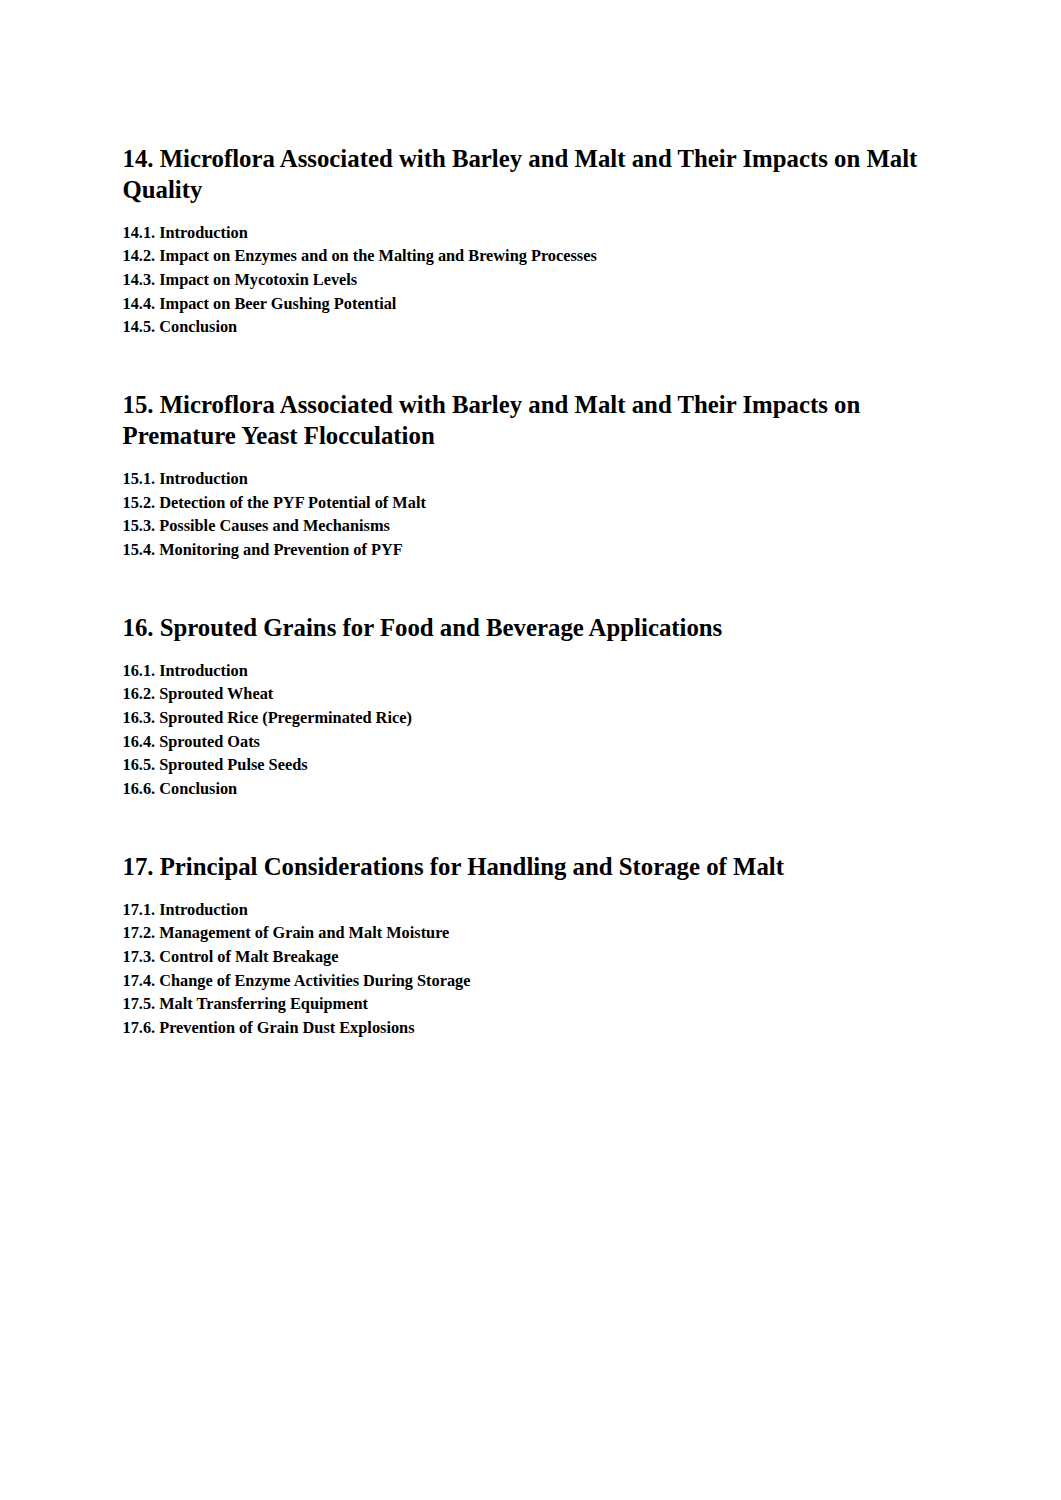14. Microflora Associated with Barley and Malt and Their Impacts on Malt Quality
14.1. Introduction
14.2. Impact on Enzymes and on the Malting and Brewing Processes
14.3. Impact on Mycotoxin Levels
14.4. Impact on Beer Gushing Potential
14.5. Conclusion
15. Microflora Associated with Barley and Malt and Their Impacts on Premature Yeast Flocculation
15.1. Introduction
15.2. Detection of the PYF Potential of Malt
15.3. Possible Causes and Mechanisms
15.4. Monitoring and Prevention of PYF
16. Sprouted Grains for Food and Beverage Applications
16.1. Introduction
16.2. Sprouted Wheat
16.3. Sprouted Rice (Pregerminated Rice)
16.4. Sprouted Oats
16.5. Sprouted Pulse Seeds
16.6. Conclusion
17. Principal Considerations for Handling and Storage of Malt
17.1. Introduction
17.2. Management of Grain and Malt Moisture
17.3. Control of Malt Breakage
17.4. Change of Enzyme Activities During Storage
17.5. Malt Transferring Equipment
17.6. Prevention of Grain Dust Explosions